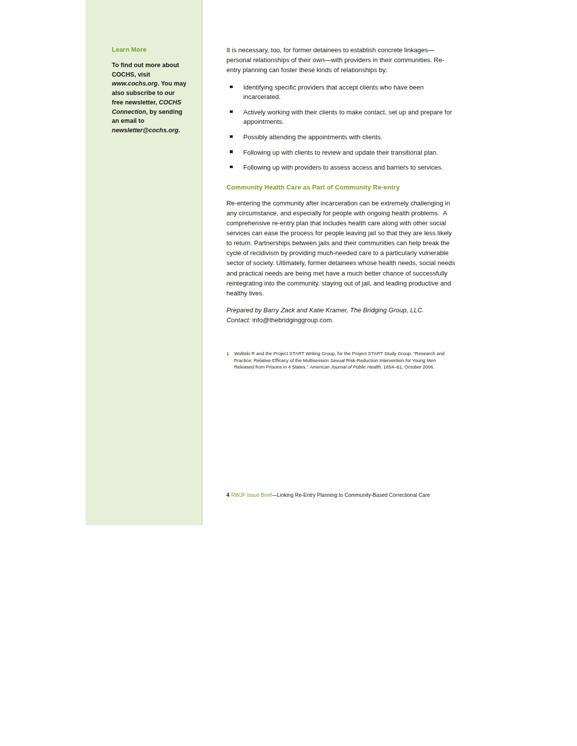Learn More
To find out more about COCHS, visit www.cochs.org. You may also subscribe to our free newsletter, COCHS Connection, by sending an email to newsletter@cochs.org.
It is necessary, too, for former detainees to establish concrete linkages—personal relationships of their own—with providers in their communities. Re-entry planning can foster these kinds of relationships by:
Identifying specific providers that accept clients who have been incarcerated.
Actively working with their clients to make contact, set up and prepare for appointments.
Possibly attending the appointments with clients.
Following up with clients to review and update their transitional plan.
Following up with providers to assess access and barriers to services.
Community Health Care as Part of Community Re-entry
Re-entering the community after incarceration can be extremely challenging in any circumstance, and especially for people with ongoing health problems. A comprehensive re-entry plan that includes health care along with other social services can ease the process for people leaving jail so that they are less likely to return. Partnerships between jails and their communities can help break the cycle of recidivism by providing much-needed care to a particularly vulnerable sector of society. Ultimately, former detainees whose health needs, social needs and practical needs are being met have a much better chance of successfully reintegrating into the community, staying out of jail, and leading productive and healthy lives.
Prepared by Barry Zack and Katie Kramer, The Bridging Group, LLC.
Contact: info@thebridginggroup.com.
1
Wolitski R and the Project START Writing Group, for the Project START Study Group. “Research and Practice: Relative Efficacy of the Multisession Sexual Risk-Reduction Intervention for Young Men Released from Prisons in 4 States.” American Journal of Public Health, 1854–61, October 2006.
4 RWJF Issue Brief—Linking Re-Entry Planning to Community-Based Correctional Care